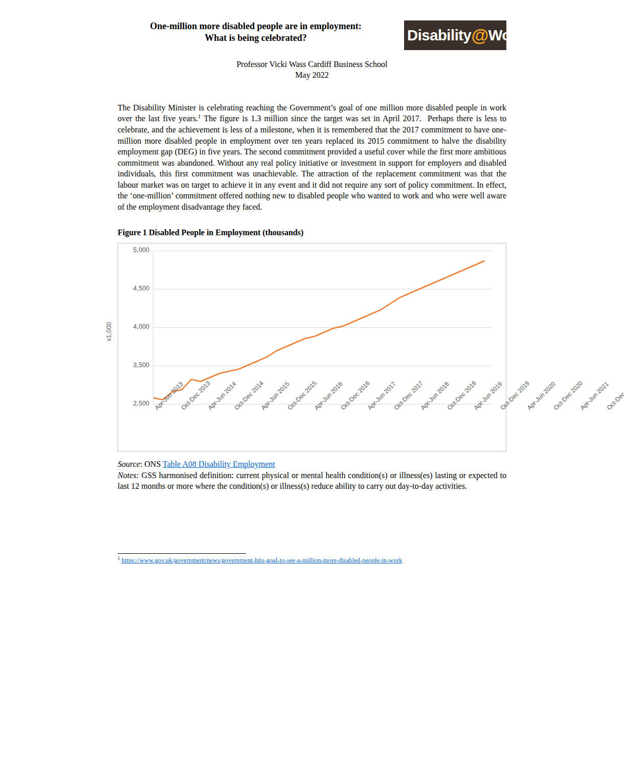One-million more disabled people are in employment:
What is being celebrated?
Disability@Work
Professor Vicki Wass Cardiff Business School
May 2022
The Disability Minister is celebrating reaching the Government’s goal of one million more disabled people in work over the last five years.1 The figure is 1.3 million since the target was set in April 2017. Perhaps there is less to celebrate, and the achievement is less of a milestone, when it is remembered that the 2017 commitment to have one-million more disabled people in employment over ten years replaced its 2015 commitment to halve the disability employment gap (DEG) in five years. The second commitment provided a useful cover while the first more ambitious commitment was abandoned. Without any real policy initiative or investment in support for employers and disabled individuals, this first commitment was unachievable. The attraction of the replacement commitment was that the labour market was on target to achieve it in any event and it did not require any sort of policy commitment. In effect, the ‘one-million’ commitment offered nothing new to disabled people who wanted to work and who were well aware of the employment disadvantage they faced.
Figure 1 Disabled People in Employment (thousands)
x1,000
5,000
4,500
4,000
3,500
2,500
Apr-Jun 2013 Oct-Dec 2013 Apr-Jun 2014 Oct-Dec 2014 Apr-Jun 2015 Oct-Dec 2015 Apr-Jun 2016 Oct-Dec 2016 Apr-Jun 2017 Oct-Dec 2017 Apr-Jun 2018 Oct-Dec 2018 Apr-Jun 2019 Oct-Dec 2019 Apr-Jun 2020 Oct-Dec 2020 Apr-Jun 2021 Oct-Dec 2021
Source: ONS Table A08 Disability Employment
Notes: GSS harmonised definition: current physical or mental health condition(s) or illness(es) lasting or expected to last 12 months or more where the condition(s) or illness(s) reduce ability to carry out day-to-day activities.
1 https://www.gov.uk/government/news/government-hits-goal-to-see-a-million-more-disabled-people-in-work